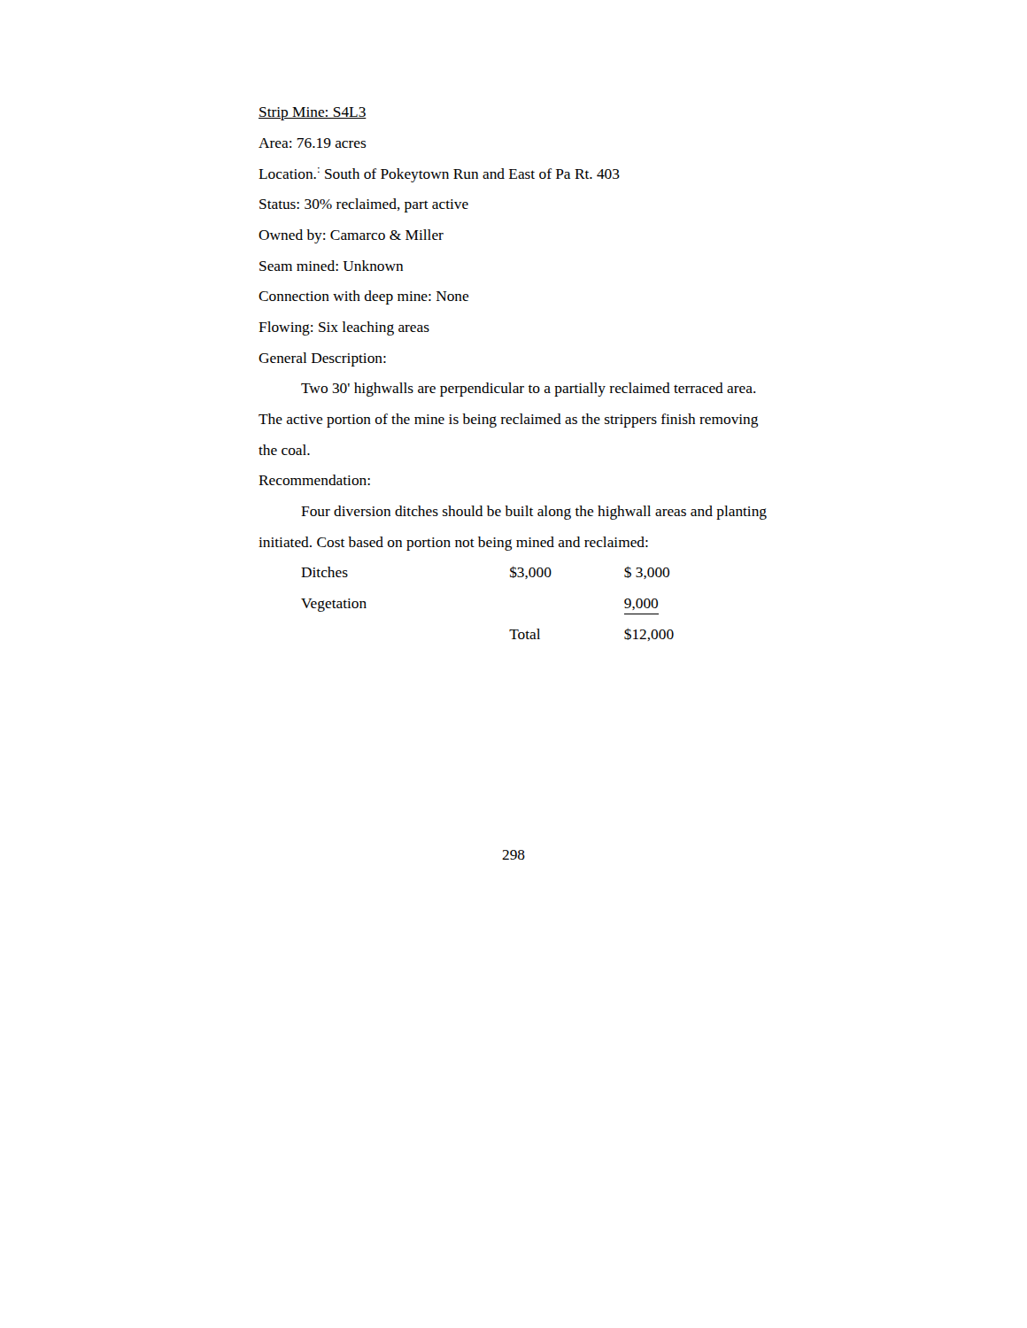Strip Mine: S4L3
Area: 76.19 acres
Location.: South of Pokeytown Run and East of Pa Rt. 403
Status: 30% reclaimed, part active
Owned by: Camarco & Miller
Seam mined: Unknown
Connection with deep mine: None
Flowing: Six leaching areas
General Description:
Two 30' highwalls are perpendicular to a partially reclaimed terraced area. The active portion of the mine is being reclaimed as the strippers finish removing the coal.
Recommendation:
Four diversion ditches should be built along the highwall areas and planting initiated. Cost based on portion not being mined and reclaimed:
| Ditches | $3,000 | $ 3,000 |
| Vegetation | | 9,000 |
| | Total | $12,000 |
298